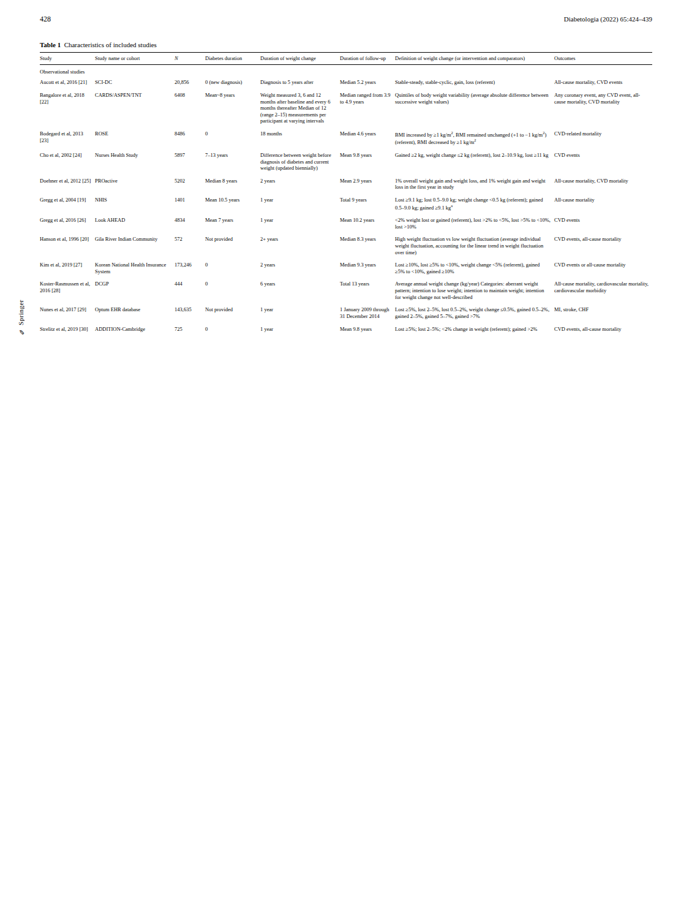428
Diabetologia (2022) 65:424–439
✎ Springer
Table 1 Characteristics of included studies
| Study | Study name or cohort | N | Diabetes duration | Duration of weight change | Duration of follow-up | Definition of weight change (or intervention and comparators) | Outcomes |
| --- | --- | --- | --- | --- | --- | --- | --- |
| Observational studies |
| Aucott et al, 2016 [21] | SCI-DC | 20,856 | 0 (new diagnosis) | Diagnosis to 5 years after | Median 5.2 years | Stable-steady, stable-cyclic, gain, loss (referent) | All-cause mortality, CVD events |
| Bangalore et al, 2018 [22] | CARDS/ASPEN/TNT | 6408 | Mean~8 years | Weight measured 3, 6 and 12 months after baseline and every 6 months thereafter Median of 12 (range 2–15) measurements per participant at varying intervals | Median ranged from 3.9 to 4.9 years | Quintiles of body weight variability (average absolute difference between successive weight values) | Any coronary event, any CVD event, all-cause mortality, CVD mortality |
| Bodegard et al, 2013 [23] | ROSE | 8486 | 0 | 18 months | Median 4.6 years | BMI increased by ≥1 kg/m 2 , BMI remained unchanged (+1 to −1 kg/m 2 ) (referent), BMI decreased by ≥1 kg/m 2 | CVD-related mortality |
| Cho et al, 2002 [24] | Nurses Health Study | 5897 | 7–13 years | Difference between weight before diagnosis of diabetes and current weight (updated biennially) | Mean 9.8 years | Gained ≥2 kg, weight change ≤2 kg (referent), lost 2–10.9 kg, lost ≥11 kg | CVD events |
| Doehner et al, 2012 [25] | PROactive | 5202 | Median 8 years | 2 years | Mean 2.9 years | 1% overall weight gain and weight loss, and 1% weight gain and weight loss in the first year in study | All-cause mortality, CVD mortality |
| Gregg et al, 2004 [19] | NHIS | 1401 | Mean 10.5 years | 1 year | Total 9 years | Lost ≥9.1 kg; lost 0.5–9.0 kg; weight change <0.5 kg (referent); gained 0.5–9.0 kg; gained ≥9.1 kg a | All-cause mortality |
| Gregg et al, 2016 [26] | Look AHEAD | 4834 | Mean 7 years | 1 year | Mean 10.2 years | <2% weight lost or gained (referent), lost >2% to <5%, lost >5% to <10%, lost >10% | CVD events |
| Hanson et al, 1996 [20] | Gila River Indian Community | 572 | Not provided | 2+ years | Median 8.3 years | High weight fluctuation vs low weight fluctuation (average individual weight fluctuation, accounting for the linear trend in weight fluctuation over time) | CVD events, all-cause mortality |
| Kim et al, 2019 [27] | Korean National Health Insurance System | 173,246 | 0 | 2 years | Median 9.3 years | Lost ≥10%, lost ≥5% to <10%, weight change <5% (referent), gained ≥5% to <10%, gained ≥10% | CVD events or all-cause mortality |
| Koster-Rasmussen et al, 2016 [28] | DCGP | 444 | 0 | 6 years | Total 13 years | Average annual weight change (kg/year) Categories: aberrant weight pattern; intention to lose weight; intention to maintain weight; intention for weight change not well-described | All-cause mortality, cardiovascular mortality, cardiovascular morbidity |
| Nunes et al, 2017 [29] | Optum EHR database | 143,635 | Not provided | 1 year | 1 January 2009 through 31 December 2014 | Lost ≥5%, lost 2–5%, lost 0.5–2%, weight change ≤0.5%, gained 0.5–2%, gained 2–5%, gained 5–7%, gained >7% | MI, stroke, CHF |
| Strelitz et al, 2019 [30] | ADDITION-Cambridge | 725 | 0 | 1 year | Mean 9.8 years | Lost ≥5%; lost 2–5%; <2% change in weight (referent); gained >2% | CVD events, all-cause mortality |